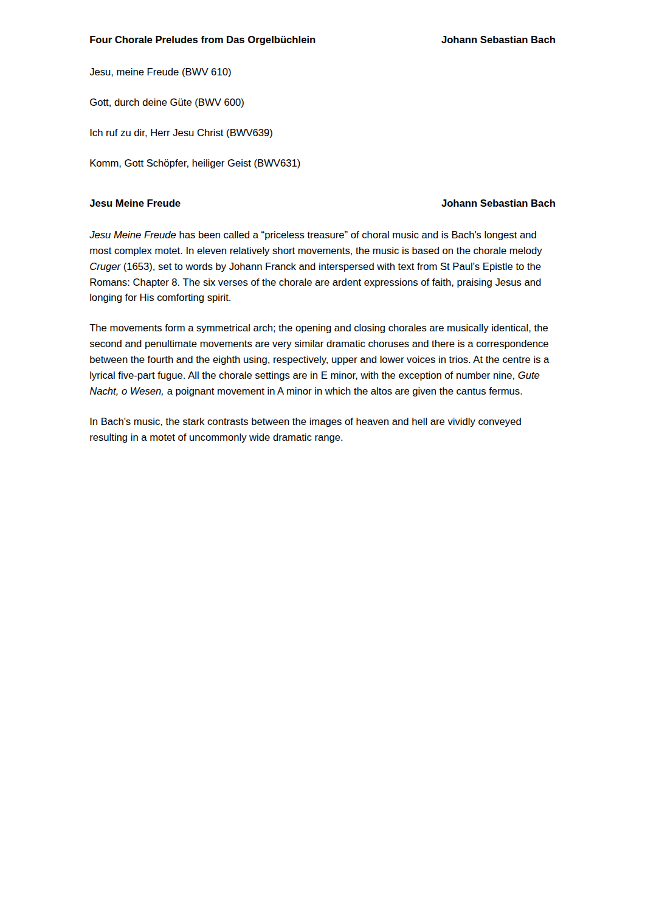Four Chorale Preludes from Das Orgelbüchlein Johann Sebastian Bach
Jesu, meine Freude (BWV 610)
Gott, durch deine Güte (BWV 600)
Ich ruf zu dir, Herr Jesu Christ (BWV639)
Komm, Gott Schöpfer, heiliger Geist (BWV631)
Jesu Meine Freude Johann Sebastian Bach
Jesu Meine Freude has been called a “priceless treasure” of choral music and is Bach's longest and most complex motet. In eleven relatively short movements, the music is based on the chorale melody Cruger (1653), set to words by Johann Franck and interspersed with text from St Paul's Epistle to the Romans: Chapter 8. The six verses of the chorale are ardent expressions of faith, praising Jesus and longing for His comforting spirit.
The movements form a symmetrical arch; the opening and closing chorales are musically identical, the second and penultimate movements are very similar dramatic choruses and there is a correspondence between the fourth and the eighth using, respectively, upper and lower voices in trios. At the centre is a lyrical five-part fugue. All the chorale settings are in E minor, with the exception of number nine, Gute Nacht, o Wesen, a poignant movement in A minor in which the altos are given the cantus fermus.
In Bach's music, the stark contrasts between the images of heaven and hell are vividly conveyed resulting in a motet of uncommonly wide dramatic range.